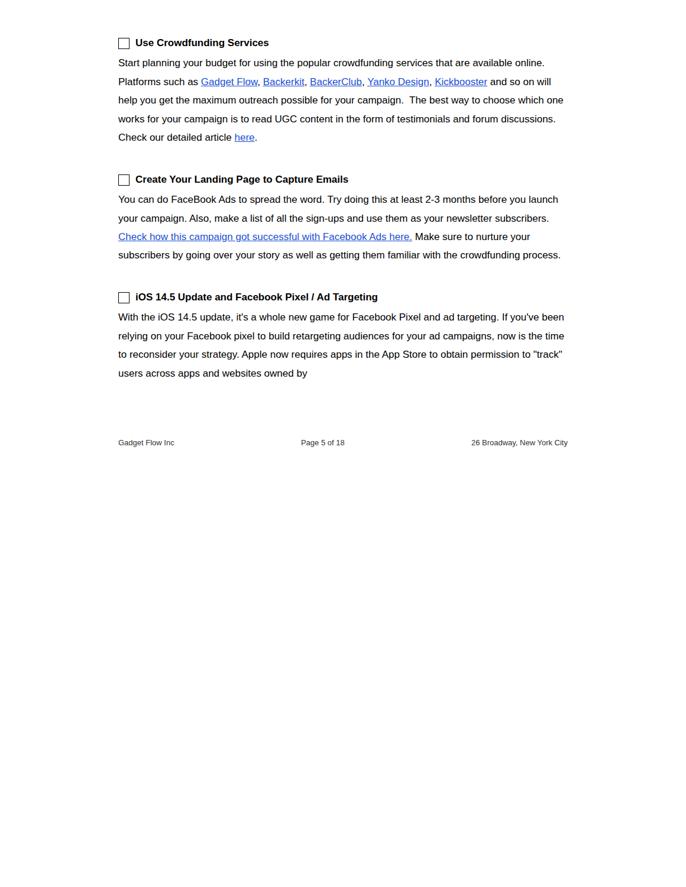Use Crowdfunding Services
Start planning your budget for using the popular crowdfunding services that are available online. Platforms such as Gadget Flow, Backerkit, BackerClub, Yanko Design, Kickbooster and so on will help you get the maximum outreach possible for your campaign. The best way to choose which one works for your campaign is to read UGC content in the form of testimonials and forum discussions. Check our detailed article here.
Create Your Landing Page to Capture Emails
You can do FaceBook Ads to spread the word. Try doing this at least 2-3 months before you launch your campaign. Also, make a list of all the sign-ups and use them as your newsletter subscribers. Check how this campaign got successful with Facebook Ads here. Make sure to nurture your subscribers by going over your story as well as getting them familiar with the crowdfunding process.
iOS 14.5 Update and Facebook Pixel / Ad Targeting
With the iOS 14.5 update, it's a whole new game for Facebook Pixel and ad targeting. If you've been relying on your Facebook pixel to build retargeting audiences for your ad campaigns, now is the time to reconsider your strategy. Apple now requires apps in the App Store to obtain permission to "track" users across apps and websites owned by
Gadget Flow Inc Page 5 of 18 26 Broadway, New York City